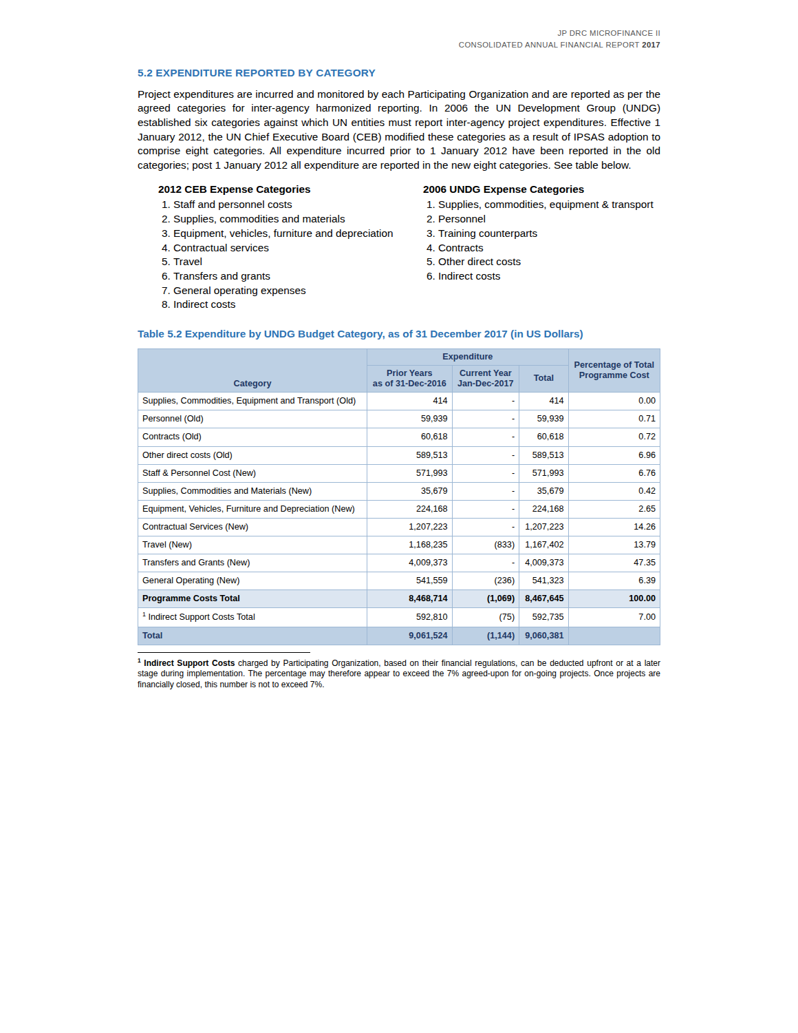JP DRC MICROFINANCE II
CONSOLIDATED ANNUAL FINANCIAL REPORT 2017
5.2 EXPENDITURE REPORTED BY CATEGORY
Project expenditures are incurred and monitored by each Participating Organization and are reported as per the agreed categories for inter-agency harmonized reporting. In 2006 the UN Development Group (UNDG) established six categories against which UN entities must report inter-agency project expenditures. Effective 1 January 2012, the UN Chief Executive Board (CEB) modified these categories as a result of IPSAS adoption to comprise eight categories. All expenditure incurred prior to 1 January 2012 have been reported in the old categories; post 1 January 2012 all expenditure are reported in the new eight categories. See table below.
2012 CEB Expense Categories
Staff and personnel costs
Supplies, commodities and materials
Equipment, vehicles, furniture and depreciation
Contractual services
Travel
Transfers and grants
General operating expenses
Indirect costs
2006 UNDG Expense Categories
Supplies, commodities, equipment & transport
Personnel
Training counterparts
Contracts
Other direct costs
Indirect costs
Table 5.2 Expenditure by UNDG Budget Category, as of 31 December 2017 (in US Dollars)
| Category | Expenditure | Percentage of Total Programme Cost |
| --- | --- | --- |
| Prior Years as of 31-Dec-2016 | Current Year Jan-Dec-2017 | Total |
| Supplies, Commodities, Equipment and Transport (Old) | 414 | - | 414 | 0.00 |
| Personnel (Old) | 59,939 | - | 59,939 | 0.71 |
| Contracts (Old) | 60,618 | - | 60,618 | 0.72 |
| Other direct costs (Old) | 589,513 | - | 589,513 | 6.96 |
| Staff & Personnel Cost (New) | 571,993 | - | 571,993 | 6.76 |
| Supplies, Commodities and Materials (New) | 35,679 | - | 35,679 | 0.42 |
| Equipment, Vehicles, Furniture and Depreciation (New) | 224,168 | - | 224,168 | 2.65 |
| Contractual Services (New) | 1,207,223 | - | 1,207,223 | 14.26 |
| Travel (New) | 1,168,235 | (833) | 1,167,402 | 13.79 |
| Transfers and Grants (New) | 4,009,373 | - | 4,009,373 | 47.35 |
| General Operating (New) | 541,559 | (236) | 541,323 | 6.39 |
| Programme Costs Total | 8,468,714 | (1,069) | 8,467,645 | 100.00 |
| 1 Indirect Support Costs Total | 592,810 | (75) | 592,735 | 7.00 |
| Total | 9,061,524 | (1,144) | 9,060,381 | |
1 Indirect Support Costs charged by Participating Organization, based on their financial regulations, can be deducted upfront or at a later stage during implementation. The percentage may therefore appear to exceed the 7% agreed-upon for on-going projects. Once projects are financially closed, this number is not to exceed 7%.